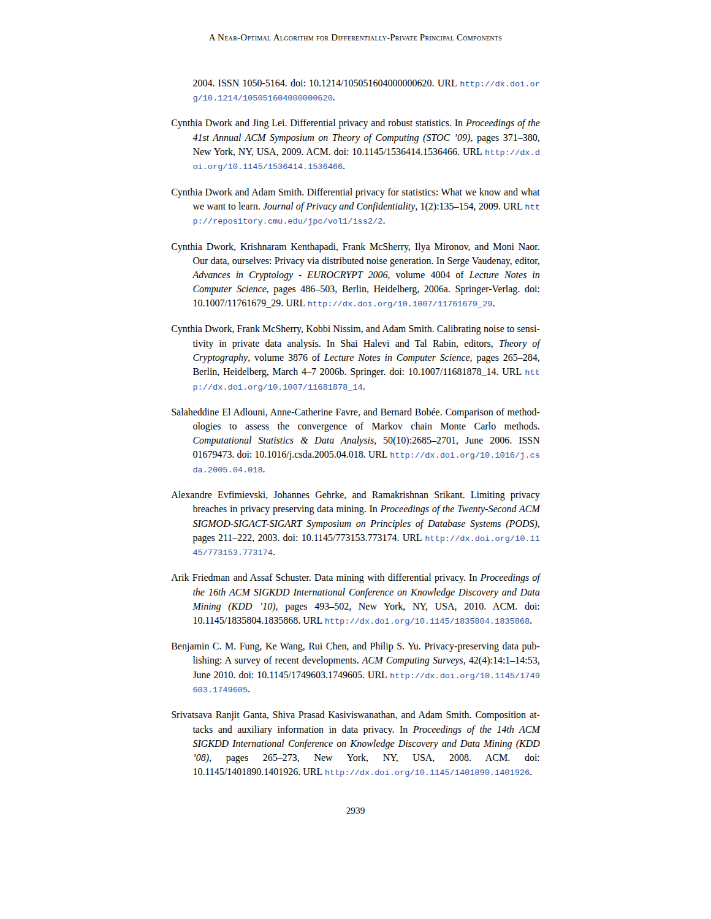A Near-Optimal Algorithm for Differentially-Private Principal Components
2004. ISSN 1050-5164. doi: 10.1214/105051604000000620. URL http://dx.doi.org/10.1214/105051604000000620.
Cynthia Dwork and Jing Lei. Differential privacy and robust statistics. In Proceedings of the 41st Annual ACM Symposium on Theory of Computing (STOC ’09), pages 371–380, New York, NY, USA, 2009. ACM. doi: 10.1145/1536414.1536466. URL http://dx.doi.org/10.1145/1536414.1536466.
Cynthia Dwork and Adam Smith. Differential privacy for statistics: What we know and what we want to learn. Journal of Privacy and Confidentiality, 1(2):135–154, 2009. URL http://repository.cmu.edu/jpc/vol1/iss2/2.
Cynthia Dwork, Krishnaram Kenthapadi, Frank McSherry, Ilya Mironov, and Moni Naor. Our data, ourselves: Privacy via distributed noise generation. In Serge Vaudenay, editor, Advances in Cryptology - EUROCRYPT 2006, volume 4004 of Lecture Notes in Computer Science, pages 486–503, Berlin, Heidelberg, 2006a. Springer-Verlag. doi: 10.1007/11761679_29. URL http://dx.doi.org/10.1007/11761679_29.
Cynthia Dwork, Frank McSherry, Kobbi Nissim, and Adam Smith. Calibrating noise to sensitivity in private data analysis. In Shai Halevi and Tal Rabin, editors, Theory of Cryptography, volume 3876 of Lecture Notes in Computer Science, pages 265–284, Berlin, Heidelberg, March 4–7 2006b. Springer. doi: 10.1007/11681878_14. URL http://dx.doi.org/10.1007/11681878_14.
Salaheddine El Adlouni, Anne-Catherine Favre, and Bernard Bobée. Comparison of methodologies to assess the convergence of Markov chain Monte Carlo methods. Computational Statistics & Data Analysis, 50(10):2685–2701, June 2006. ISSN 01679473. doi: 10.1016/j.csda.2005.04.018. URL http://dx.doi.org/10.1016/j.csda.2005.04.018.
Alexandre Evfimievski, Johannes Gehrke, and Ramakrishnan Srikant. Limiting privacy breaches in privacy preserving data mining. In Proceedings of the Twenty-Second ACM SIGMOD-SIGACT-SIGART Symposium on Principles of Database Systems (PODS), pages 211–222, 2003. doi: 10.1145/773153.773174. URL http://dx.doi.org/10.1145/773153.773174.
Arik Friedman and Assaf Schuster. Data mining with differential privacy. In Proceedings of the 16th ACM SIGKDD International Conference on Knowledge Discovery and Data Mining (KDD ’10), pages 493–502, New York, NY, USA, 2010. ACM. doi: 10.1145/1835804.1835868. URL http://dx.doi.org/10.1145/1835804.1835868.
Benjamin C. M. Fung, Ke Wang, Rui Chen, and Philip S. Yu. Privacy-preserving data publishing: A survey of recent developments. ACM Computing Surveys, 42(4):14:1–14:53, June 2010. doi: 10.1145/1749603.1749605. URL http://dx.doi.org/10.1145/1749603.1749605.
Srivatsava Ranjit Ganta, Shiva Prasad Kasiviswanathan, and Adam Smith. Composition attacks and auxiliary information in data privacy. In Proceedings of the 14th ACM SIGKDD International Conference on Knowledge Discovery and Data Mining (KDD ’08), pages 265–273, New York, NY, USA, 2008. ACM. doi: 10.1145/1401890.1401926. URL http://dx.doi.org/10.1145/1401890.1401926.
2939